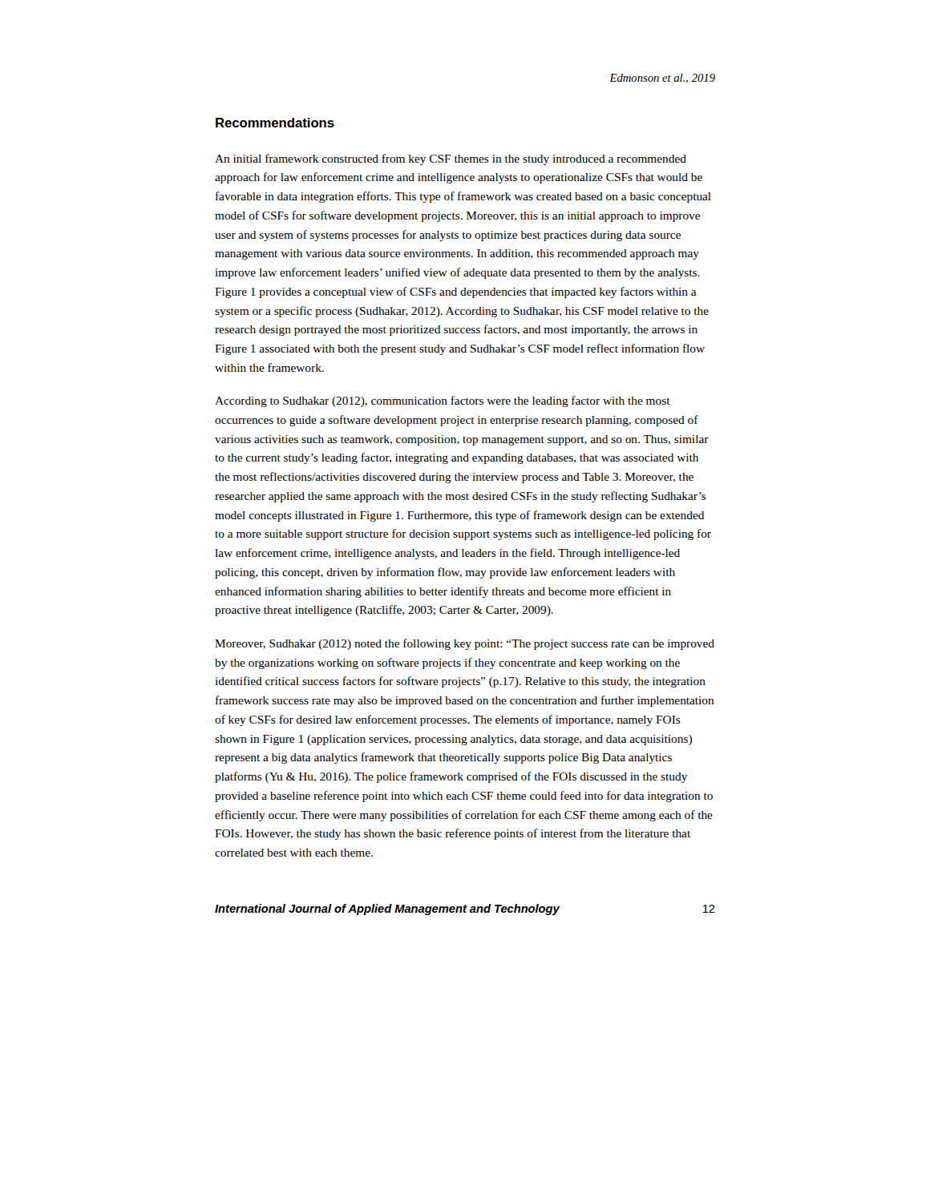Edmonson et al., 2019
Recommendations
An initial framework constructed from key CSF themes in the study introduced a recommended approach for law enforcement crime and intelligence analysts to operationalize CSFs that would be favorable in data integration efforts. This type of framework was created based on a basic conceptual model of CSFs for software development projects. Moreover, this is an initial approach to improve user and system of systems processes for analysts to optimize best practices during data source management with various data source environments. In addition, this recommended approach may improve law enforcement leaders’ unified view of adequate data presented to them by the analysts. Figure 1 provides a conceptual view of CSFs and dependencies that impacted key factors within a system or a specific process (Sudhakar, 2012). According to Sudhakar, his CSF model relative to the research design portrayed the most prioritized success factors, and most importantly, the arrows in Figure 1 associated with both the present study and Sudhakar’s CSF model reflect information flow within the framework.
According to Sudhakar (2012), communication factors were the leading factor with the most occurrences to guide a software development project in enterprise research planning, composed of various activities such as teamwork, composition, top management support, and so on. Thus, similar to the current study’s leading factor, integrating and expanding databases, that was associated with the most reflections/activities discovered during the interview process and Table 3. Moreover, the researcher applied the same approach with the most desired CSFs in the study reflecting Sudhakar’s model concepts illustrated in Figure 1. Furthermore, this type of framework design can be extended to a more suitable support structure for decision support systems such as intelligence-led policing for law enforcement crime, intelligence analysts, and leaders in the field. Through intelligence-led policing, this concept, driven by information flow, may provide law enforcement leaders with enhanced information sharing abilities to better identify threats and become more efficient in proactive threat intelligence (Ratcliffe, 2003; Carter & Carter, 2009).
Moreover, Sudhakar (2012) noted the following key point: “The project success rate can be improved by the organizations working on software projects if they concentrate and keep working on the identified critical success factors for software projects” (p.17). Relative to this study, the integration framework success rate may also be improved based on the concentration and further implementation of key CSFs for desired law enforcement processes. The elements of importance, namely FOIs shown in Figure 1 (application services, processing analytics, data storage, and data acquisitions) represent a big data analytics framework that theoretically supports police Big Data analytics platforms (Yu & Hu, 2016). The police framework comprised of the FOIs discussed in the study provided a baseline reference point into which each CSF theme could feed into for data integration to efficiently occur. There were many possibilities of correlation for each CSF theme among each of the FOIs. However, the study has shown the basic reference points of interest from the literature that correlated best with each theme.
International Journal of Applied Management and Technology 12